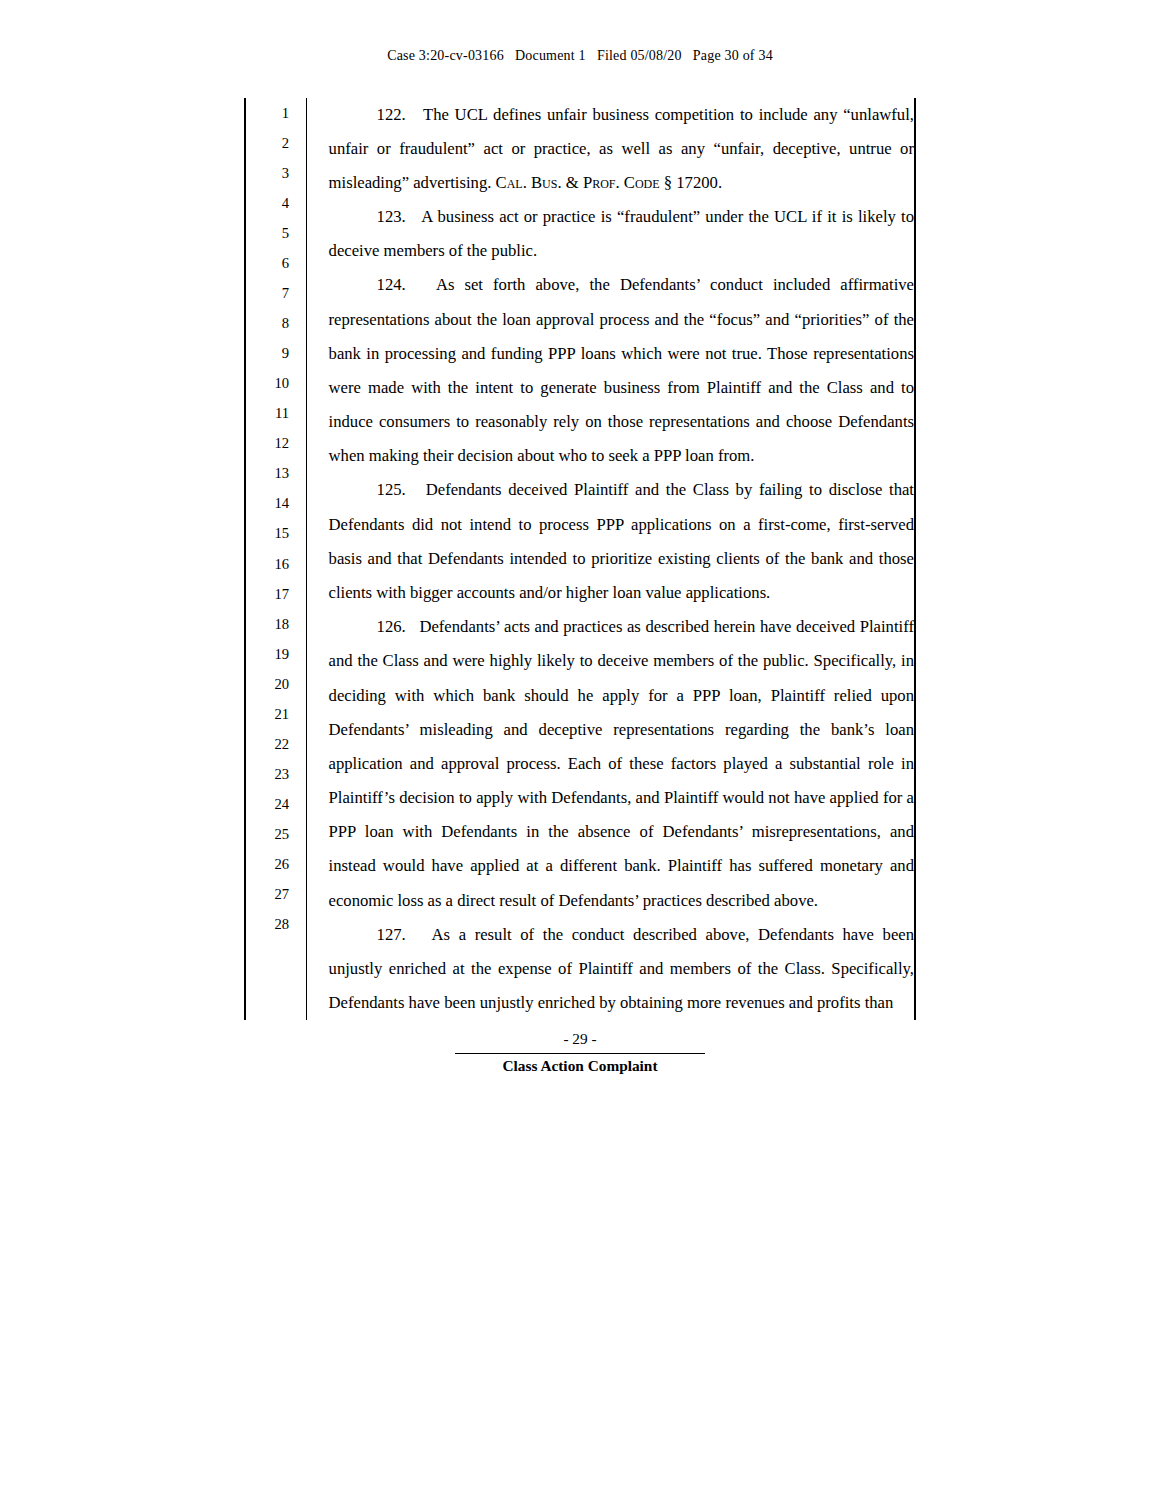Case 3:20-cv-03166 Document 1 Filed 05/08/20 Page 30 of 34
1
2
3
4
5
6
7
8
9
10
11
12
13
14
15
16
17
18
19
20
21
22
23
24
25
26
27
28
122. The UCL defines unfair business competition to include any “unlawful, unfair or fraudulent” act or practice, as well as any “unfair, deceptive, untrue or misleading” advertising. Cal. Bus. & Prof. Code § 17200.
123. A business act or practice is “fraudulent” under the UCL if it is likely to deceive members of the public.
124. As set forth above, the Defendants’ conduct included affirmative representations about the loan approval process and the “focus” and “priorities” of the bank in processing and funding PPP loans which were not true. Those representations were made with the intent to generate business from Plaintiff and the Class and to induce consumers to reasonably rely on those representations and choose Defendants when making their decision about who to seek a PPP loan from.
125. Defendants deceived Plaintiff and the Class by failing to disclose that Defendants did not intend to process PPP applications on a first-come, first-served basis and that Defendants intended to prioritize existing clients of the bank and those clients with bigger accounts and/or higher loan value applications.
126. Defendants’ acts and practices as described herein have deceived Plaintiff and the Class and were highly likely to deceive members of the public. Specifically, in deciding with which bank should he apply for a PPP loan, Plaintiff relied upon Defendants’ misleading and deceptive representations regarding the bank’s loan application and approval process. Each of these factors played a substantial role in Plaintiff’s decision to apply with Defendants, and Plaintiff would not have applied for a PPP loan with Defendants in the absence of Defendants’ misrepresentations, and instead would have applied at a different bank. Plaintiff has suffered monetary and economic loss as a direct result of Defendants’ practices described above.
127. As a result of the conduct described above, Defendants have been unjustly enriched at the expense of Plaintiff and members of the Class. Specifically, Defendants have been unjustly enriched by obtaining more revenues and profits than
- 29 -
Class Action Complaint